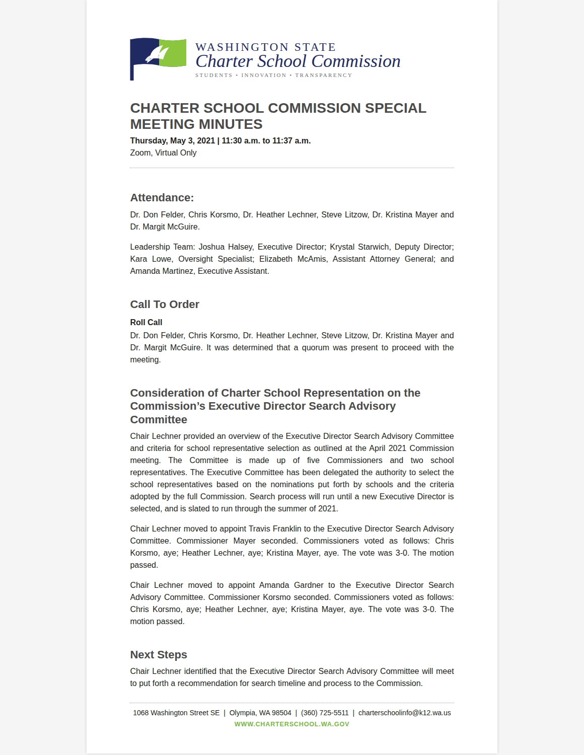Washington State Charter School Commission Students • Innovation • Transparency
CHARTER SCHOOL COMMISSION SPECIAL MEETING MINUTES
Thursday, May 3, 2021 | 11:30 a.m. to 11:37 a.m.
Zoom, Virtual Only
Attendance:
Dr. Don Felder, Chris Korsmo, Dr. Heather Lechner, Steve Litzow, Dr. Kristina Mayer and Dr. Margit McGuire.
Leadership Team: Joshua Halsey, Executive Director; Krystal Starwich, Deputy Director; Kara Lowe, Oversight Specialist; Elizabeth McAmis, Assistant Attorney General; and Amanda Martinez, Executive Assistant.
Call To Order
Roll Call
Dr. Don Felder, Chris Korsmo, Dr. Heather Lechner, Steve Litzow, Dr. Kristina Mayer and Dr. Margit McGuire. It was determined that a quorum was present to proceed with the meeting.
Consideration of Charter School Representation on the Commission’s Executive Director Search Advisory Committee
Chair Lechner provided an overview of the Executive Director Search Advisory Committee and criteria for school representative selection as outlined at the April 2021 Commission meeting. The Committee is made up of five Commissioners and two school representatives. The Executive Committee has been delegated the authority to select the school representatives based on the nominations put forth by schools and the criteria adopted by the full Commission. Search process will run until a new Executive Director is selected, and is slated to run through the summer of 2021.
Chair Lechner moved to appoint Travis Franklin to the Executive Director Search Advisory Committee. Commissioner Mayer seconded. Commissioners voted as follows: Chris Korsmo, aye; Heather Lechner, aye; Kristina Mayer, aye. The vote was 3-0. The motion passed.
Chair Lechner moved to appoint Amanda Gardner to the Executive Director Search Advisory Committee. Commissioner Korsmo seconded. Commissioners voted as follows: Chris Korsmo, aye; Heather Lechner, aye; Kristina Mayer, aye. The vote was 3-0. The motion passed.
Next Steps
Chair Lechner identified that the Executive Director Search Advisory Committee will meet to put forth a recommendation for search timeline and process to the Commission.
1068 Washington Street SE | Olympia, WA 98504 | (360) 725-5511 | charterschoolinfo@k12.wa.us
WWW.CHARTERSCHOOL.WA.GOV